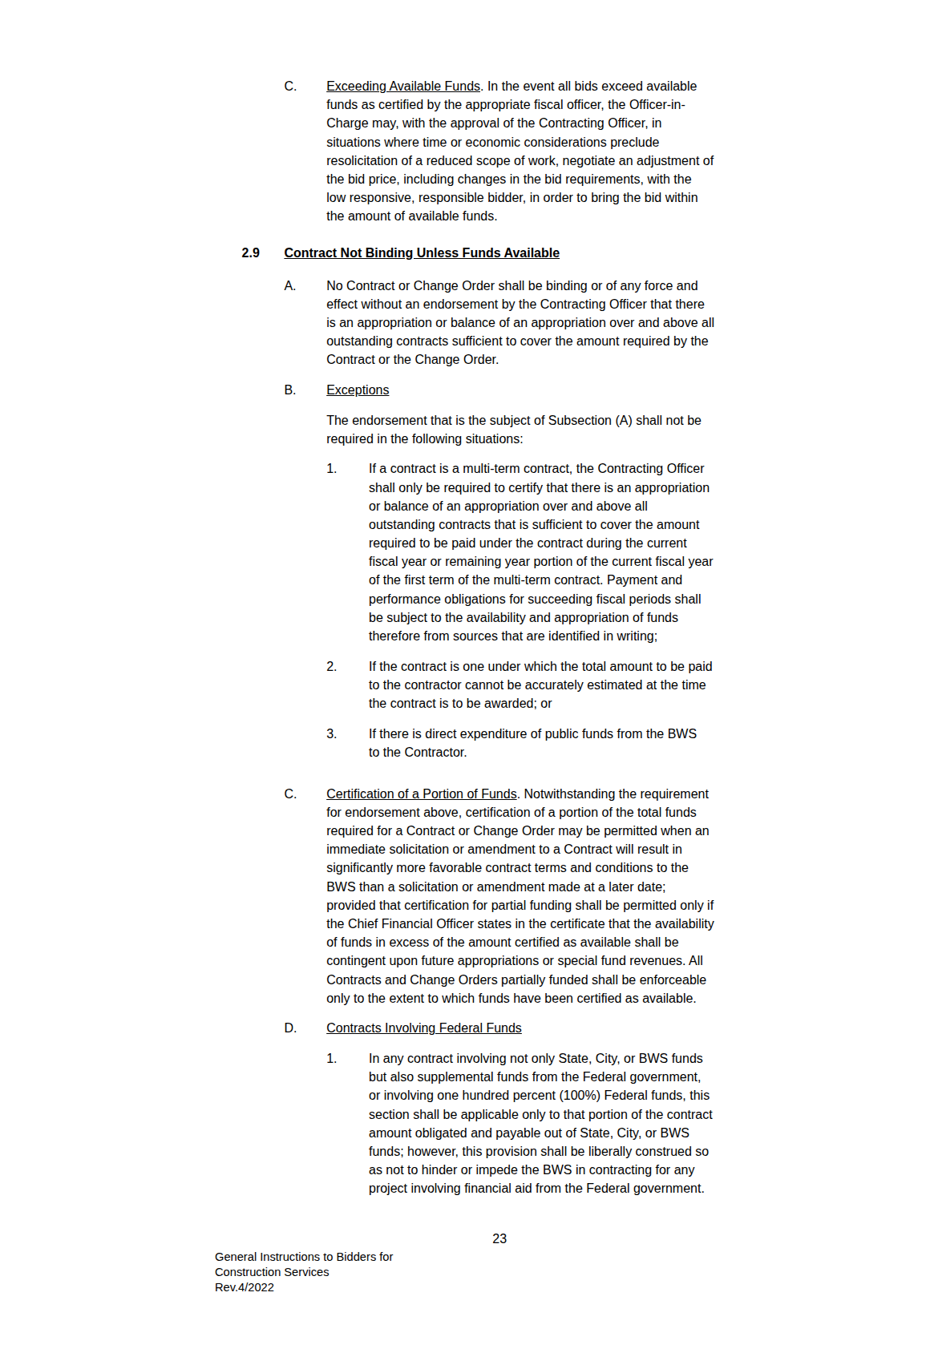C.
Exceeding Available Funds. In the event all bids exceed available funds as certified by the appropriate fiscal officer, the Officer-in-Charge may, with the approval of the Contracting Officer, in situations where time or economic considerations preclude resolicitation of a reduced scope of work, negotiate an adjustment of the bid price, including changes in the bid requirements, with the low responsive, responsible bidder, in order to bring the bid within the amount of available funds.
2.9
Contract Not Binding Unless Funds Available
A.
No Contract or Change Order shall be binding or of any force and effect without an endorsement by the Contracting Officer that there is an appropriation or balance of an appropriation over and above all outstanding contracts sufficient to cover the amount required by the Contract or the Change Order.
B.
Exceptions
The endorsement that is the subject of Subsection (A) shall not be required in the following situations:
1.
If a contract is a multi-term contract, the Contracting Officer shall only be required to certify that there is an appropriation or balance of an appropriation over and above all outstanding contracts that is sufficient to cover the amount required to be paid under the contract during the current fiscal year or remaining year portion of the current fiscal year of the first term of the multi-term contract. Payment and performance obligations for succeeding fiscal periods shall be subject to the availability and appropriation of funds therefore from sources that are identified in writing;
2.
If the contract is one under which the total amount to be paid to the contractor cannot be accurately estimated at the time the contract is to be awarded; or
3.
If there is direct expenditure of public funds from the BWS to the Contractor.
C.
Certification of a Portion of Funds. Notwithstanding the requirement for endorsement above, certification of a portion of the total funds required for a Contract or Change Order may be permitted when an immediate solicitation or amendment to a Contract will result in significantly more favorable contract terms and conditions to the BWS than a solicitation or amendment made at a later date; provided that certification for partial funding shall be permitted only if the Chief Financial Officer states in the certificate that the availability of funds in excess of the amount certified as available shall be contingent upon future appropriations or special fund revenues. All Contracts and Change Orders partially funded shall be enforceable only to the extent to which funds have been certified as available.
D.
Contracts Involving Federal Funds
1.
In any contract involving not only State, City, or BWS funds but also supplemental funds from the Federal government, or involving one hundred percent (100%) Federal funds, this section shall be applicable only to that portion of the contract amount obligated and payable out of State, City, or BWS funds; however, this provision shall be liberally construed so as not to hinder or impede the BWS in contracting for any project involving financial aid from the Federal government.
23
General Instructions to Bidders for
Construction Services
Rev.4/2022